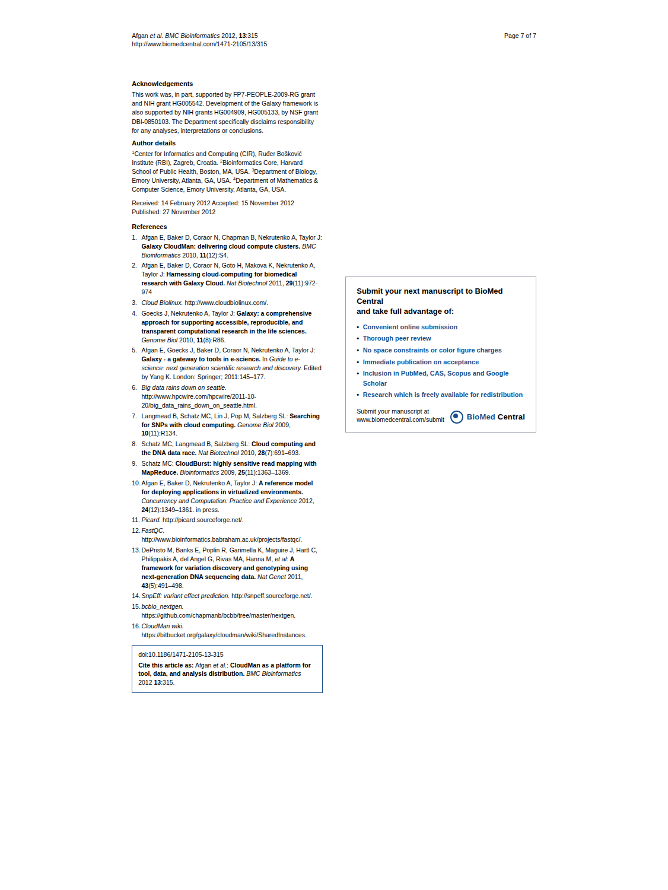Afgan et al. BMC Bioinformatics 2012, 13:315
http://www.biomedcentral.com/1471-2105/13/315
Page 7 of 7
Acknowledgements
This work was, in part, supported by FP7-PEOPLE-2009-RG grant and NIH grant HG005542. Development of the Galaxy framework is also supported by NIH grants HG004909, HG005133, by NSF grant DBI-0850103. The Department specifically disclaims responsibility for any analyses, interpretations or conclusions.
Author details
1Center for Informatics and Computing (CIR), Ruđer Bošković Institute (RBI), Zagreb, Croatia. 2Bioinformatics Core, Harvard School of Public Health, Boston, MA, USA. 3Department of Biology, Emory University, Atlanta, GA, USA. 4Department of Mathematics & Computer Science, Emory University, Atlanta, GA, USA.
Received: 14 February 2012 Accepted: 15 November 2012
Published: 27 November 2012
References
Afgan E, Baker D, Coraor N, Chapman B, Nekrutenko A, Taylor J: Galaxy CloudMan: delivering cloud compute clusters. BMC Bioinformatics 2010, 11(12):S4.
Afgan E, Baker D, Coraor N, Goto H, Makova K, Nekrutenko A, Taylor J: Harnessing cloud-computing for biomedical research with Galaxy Cloud. Nat Biotechnol 2011, 29(11):972-974
Cloud Biolinux. http://www.cloudbiolinux.com/.
Goecks J, Nekrutenko A, Taylor J: Galaxy: a comprehensive approach for supporting accessible, reproducible, and transparent computational research in the life sciences. Genome Biol 2010, 11(8):R86.
Afgan E, Goecks J, Baker D, Coraor N, Nekrutenko A, Taylor J: Galaxy - a gateway to tools in e-science. In Guide to e-science: next generation scientific research and discovery. Edited by Yang K. London: Springer; 2011:145–177.
Big data rains down on seattle. http://www.hpcwire.com/hpcwire/2011-10-20/big_data_rains_down_on_seattle.html.
Langmead B, Schatz MC, Lin J, Pop M, Salzberg SL: Searching for SNPs with cloud computing. Genome Biol 2009, 10(11):R134.
Schatz MC, Langmead B, Salzberg SL: Cloud computing and the DNA data race. Nat Biotechnol 2010, 28(7):691–693.
Schatz MC: CloudBurst: highly sensitive read mapping with MapReduce. Bioinformatics 2009, 25(11):1363–1369.
Afgan E, Baker D, Nekrutenko A, Taylor J: A reference model for deploying applications in virtualized environments. Concurrency and Computation: Practice and Experience 2012, 24(12):1349–1361. in press.
Picard. http://picard.sourceforge.net/.
FastQC. http://www.bioinformatics.babraham.ac.uk/projects/fastqc/.
DePristo M, Banks E, Poplin R, Garimella K, Maguire J, Hartl C, Philippakis A, del Angel G, Rivas MA, Hanna M, et al: A framework for variation discovery and genotyping using next-generation DNA sequencing data. Nat Genet 2011, 43(5):491–498.
SnpEff: variant effect prediction. http://snpeff.sourceforge.net/.
bcbio_nextgen. https://github.com/chapmanb/bcbb/tree/master/nextgen.
CloudMan wiki. https://bitbucket.org/galaxy/cloudman/wiki/SharedInstances.
doi:10.1186/1471-2105-13-315
Cite this article as: Afgan et al.: CloudMan as a platform for tool, data, and analysis distribution. BMC Bioinformatics 2012 13:315.
Submit your next manuscript to BioMed Central
and take full advantage of:
Convenient online submission
Thorough peer review
No space constraints or color figure charges
Immediate publication on acceptance
Inclusion in PubMed, CAS, Scopus and Google Scholar
Research which is freely available for redistribution
Submit your manuscript at
www.biomedcentral.com/submit
BioMed Central